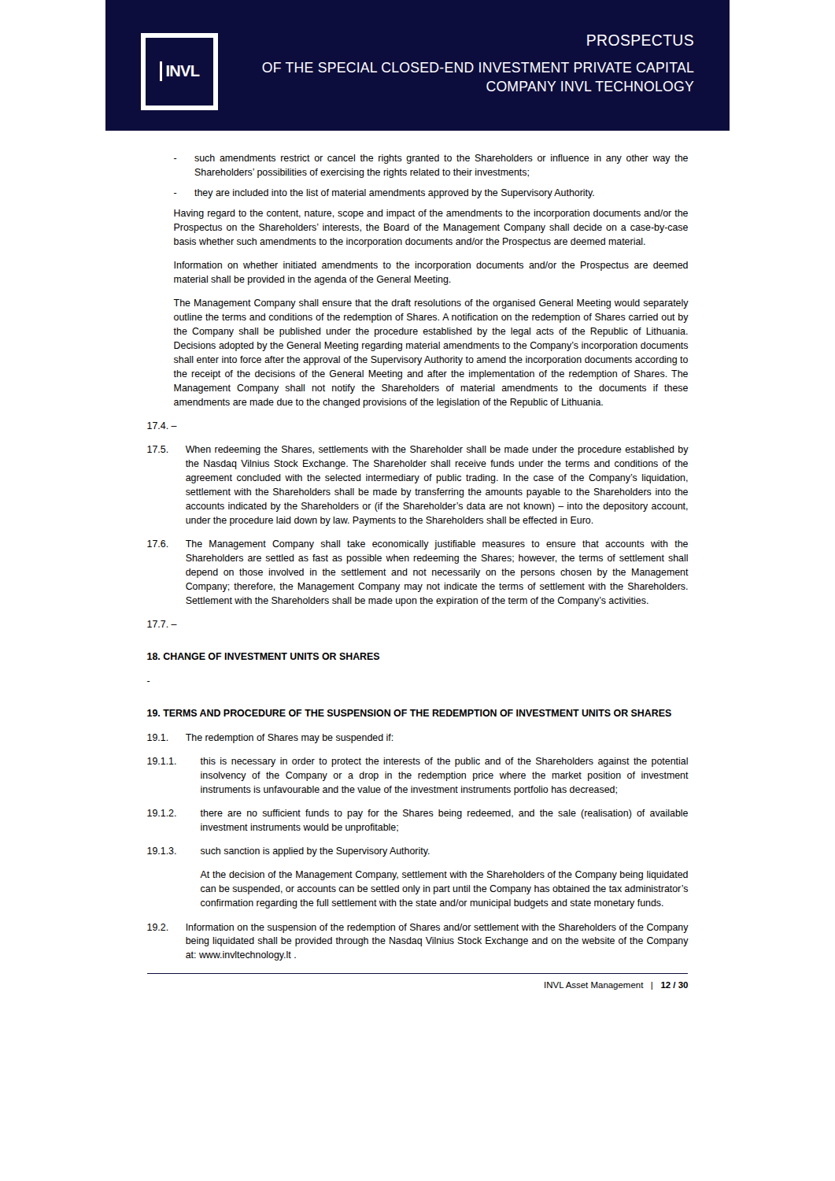INVL
PROSPECTUS
OF THE SPECIAL CLOSED-END INVESTMENT PRIVATE CAPITAL
COMPANY INVL TECHNOLOGY
-
such amendments restrict or cancel the rights granted to the Shareholders or influence in any other way the Shareholders’ possibilities of exercising the rights related to their investments;
-
they are included into the list of material amendments approved by the Supervisory Authority.
Having regard to the content, nature, scope and impact of the amendments to the incorporation documents and/or the Prospectus on the Shareholders’ interests, the Board of the Management Company shall decide on a case-by-case basis whether such amendments to the incorporation documents and/or the Prospectus are deemed material.
Information on whether initiated amendments to the incorporation documents and/or the Prospectus are deemed material shall be provided in the agenda of the General Meeting.
The Management Company shall ensure that the draft resolutions of the organised General Meeting would separately outline the terms and conditions of the redemption of Shares. A notification on the redemption of Shares carried out by the Company shall be published under the procedure established by the legal acts of the Republic of Lithuania. Decisions adopted by the General Meeting regarding material amendments to the Company’s incorporation documents shall enter into force after the approval of the Supervisory Authority to amend the incorporation documents according to the receipt of the decisions of the General Meeting and after the implementation of the redemption of Shares. The Management Company shall not notify the Shareholders of material amendments to the documents if these amendments are made due to the changed provisions of the legislation of the Republic of Lithuania.
17.4. –
17.5.
When redeeming the Shares, settlements with the Shareholder shall be made under the procedure established by the Nasdaq Vilnius Stock Exchange. The Shareholder shall receive funds under the terms and conditions of the agreement concluded with the selected intermediary of public trading. In the case of the Company’s liquidation, settlement with the Shareholders shall be made by transferring the amounts payable to the Shareholders into the accounts indicated by the Shareholders or (if the Shareholder’s data are not known) – into the depository account, under the procedure laid down by law. Payments to the Shareholders shall be effected in Euro.
17.6.
The Management Company shall take economically justifiable measures to ensure that accounts with the Shareholders are settled as fast as possible when redeeming the Shares; however, the terms of settlement shall depend on those involved in the settlement and not necessarily on the persons chosen by the Management Company; therefore, the Management Company may not indicate the terms of settlement with the Shareholders. Settlement with the Shareholders shall be made upon the expiration of the term of the Company’s activities.
17.7. –
18. CHANGE OF INVESTMENT UNITS OR SHARES
-
19. TERMS AND PROCEDURE OF THE SUSPENSION OF THE REDEMPTION OF INVESTMENT UNITS OR SHARES
19.1.
The redemption of Shares may be suspended if:
19.1.1.
this is necessary in order to protect the interests of the public and of the Shareholders against the potential insolvency of the Company or a drop in the redemption price where the market position of investment instruments is unfavourable and the value of the investment instruments portfolio has decreased;
19.1.2.
there are no sufficient funds to pay for the Shares being redeemed, and the sale (realisation) of available investment instruments would be unprofitable;
19.1.3.
such sanction is applied by the Supervisory Authority.
At the decision of the Management Company, settlement with the Shareholders of the Company being liquidated can be suspended, or accounts can be settled only in part until the Company has obtained the tax administrator’s confirmation regarding the full settlement with the state and/or municipal budgets and state monetary funds.
19.2.
Information on the suspension of the redemption of Shares and/or settlement with the Shareholders of the Company being liquidated shall be provided through the Nasdaq Vilnius Stock Exchange and on the website of the Company at: www.invltechnology.lt .
INVL Asset Management | 12 / 30